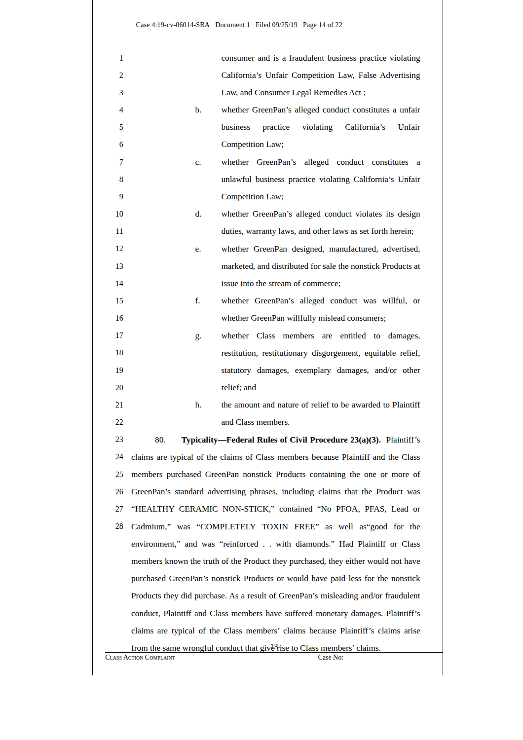Case 4:19-cv-06014-SBA Document 1 Filed 09/25/19 Page 14 of 22
1
2
3
4
5
6
7
8
9
10
11
12
13
14
15
16
17
18
19
20
21
22
23
24
25
26
27
28
consumer and is a fraudulent business practice violating California’s Unfair Competition Law, False Advertising Law, and Consumer Legal Remedies Act ;
b.
whether GreenPan’s alleged conduct constitutes a unfair business practice violating California’s Unfair Competition Law;
c.
whether GreenPan’s alleged conduct constitutes a unlawful business practice violating California’s Unfair Competition Law;
d.
whether GreenPan’s alleged conduct violates its design duties, warranty laws, and other laws as set forth herein;
e.
whether GreenPan designed, manufactured, advertised, marketed, and distributed for sale the nonstick Products at issue into the stream of commerce;
f.
whether GreenPan’s alleged conduct was willful, or whether GreenPan willfully mislead consumers;
g.
whether Class members are entitled to damages, restitution, restitutionary disgorgement, equitable relief, statutory damages, exemplary damages, and/or other relief; and
h.
the amount and nature of relief to be awarded to Plaintiff and Class members.
80. Typicality—Federal Rules of Civil Procedure 23(a)(3). Plaintiff’s claims are typical of the claims of Class members because Plaintiff and the Class members purchased GreenPan nonstick Products containing the one or more of GreenPan’s standard advertising phrases, including claims that the Product was “HEALTHY CERAMIC NON-STICK,” contained “No PFOA, PFAS, Lead or Cadmium,” was “COMPLETELY TOXIN FREE” as well as“good for the environment,” and was “reinforced . . with diamonds.” Had Plaintiff or Class members known the truth of the Product they purchased, they either would not have purchased GreenPan’s nonstick Products or would have paid less for the nonstick Products they did purchase. As a result of GreenPan’s misleading and/or fraudulent conduct, Plaintiff and Class members have suffered monetary damages. Plaintiff’s claims are typical of the Class members’ claims because Plaintiff’s claims arise from the same wrongful conduct that give rise to Class members’ claims.
- 13 -
Class Action Complaint
Case No: